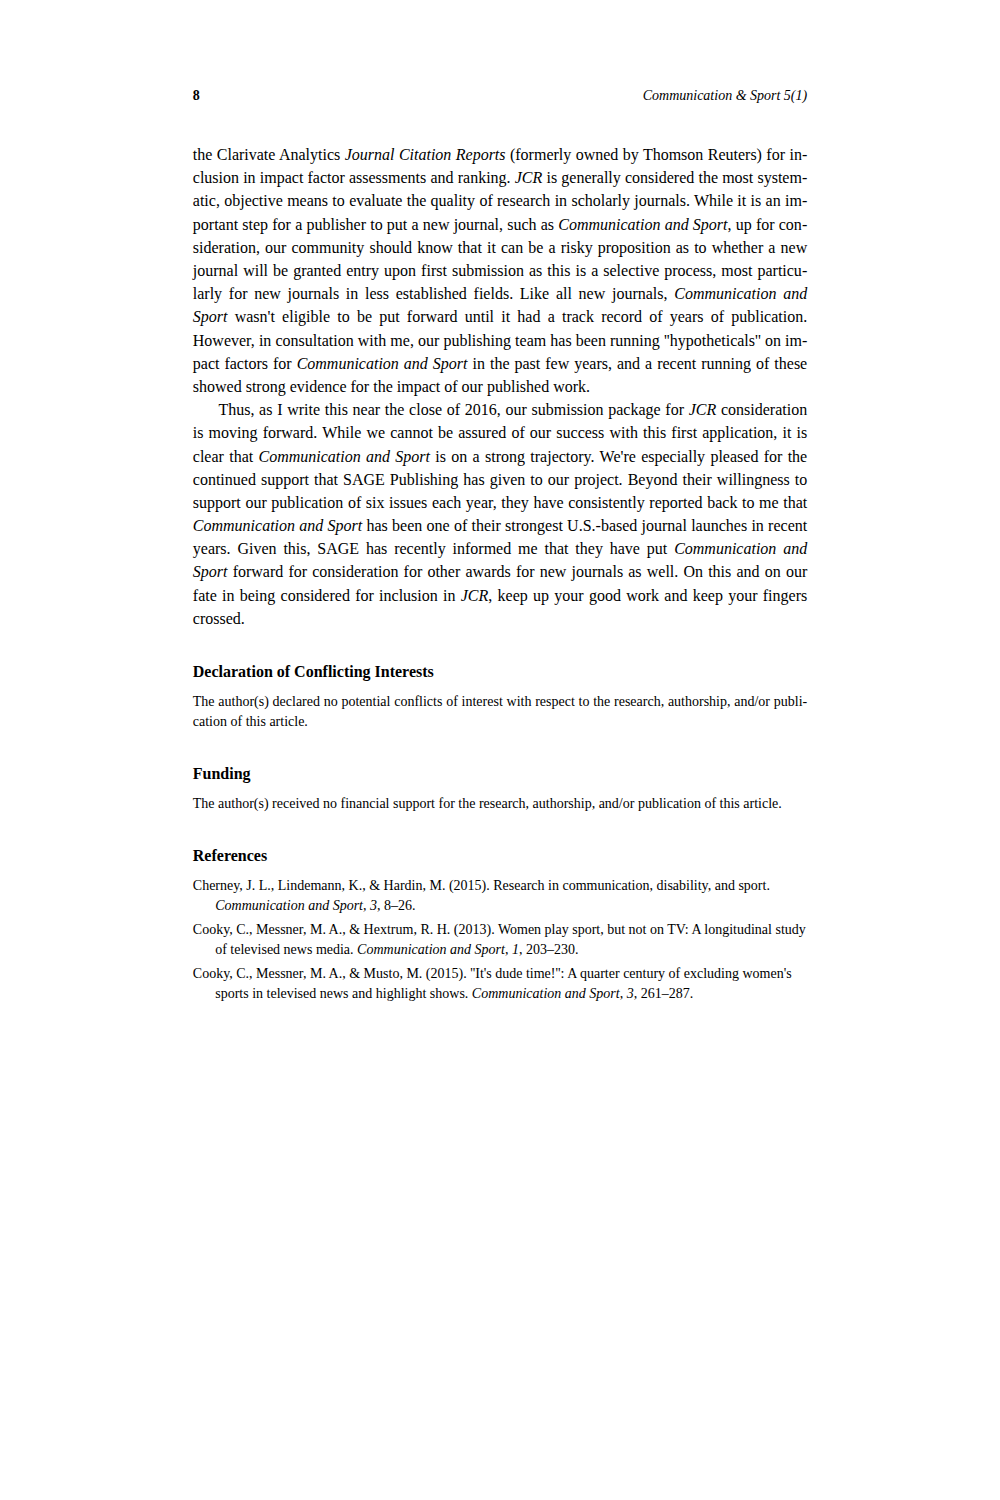8 Communication & Sport 5(1)
the Clarivate Analytics Journal Citation Reports (formerly owned by Thomson Reuters) for inclusion in impact factor assessments and ranking. JCR is generally considered the most systematic, objective means to evaluate the quality of research in scholarly journals. While it is an important step for a publisher to put a new journal, such as Communication and Sport, up for consideration, our community should know that it can be a risky proposition as to whether a new journal will be granted entry upon first submission as this is a selective process, most particularly for new journals in less established fields. Like all new journals, Communication and Sport wasn't eligible to be put forward until it had a track record of years of publication. However, in consultation with me, our publishing team has been running ''hypotheticals'' on impact factors for Communication and Sport in the past few years, and a recent running of these showed strong evidence for the impact of our published work.
Thus, as I write this near the close of 2016, our submission package for JCR consideration is moving forward. While we cannot be assured of our success with this first application, it is clear that Communication and Sport is on a strong trajectory. We're especially pleased for the continued support that SAGE Publishing has given to our project. Beyond their willingness to support our publication of six issues each year, they have consistently reported back to me that Communication and Sport has been one of their strongest U.S.-based journal launches in recent years. Given this, SAGE has recently informed me that they have put Communication and Sport forward for consideration for other awards for new journals as well. On this and on our fate in being considered for inclusion in JCR, keep up your good work and keep your fingers crossed.
Declaration of Conflicting Interests
The author(s) declared no potential conflicts of interest with respect to the research, authorship, and/or publication of this article.
Funding
The author(s) received no financial support for the research, authorship, and/or publication of this article.
References
Cherney, J. L., Lindemann, K., & Hardin, M. (2015). Research in communication, disability, and sport. Communication and Sport, 3, 8–26.
Cooky, C., Messner, M. A., & Hextrum, R. H. (2013). Women play sport, but not on TV: A longitudinal study of televised news media. Communication and Sport, 1, 203–230.
Cooky, C., Messner, M. A., & Musto, M. (2015). ''It's dude time!'': A quarter century of excluding women's sports in televised news and highlight shows. Communication and Sport, 3, 261–287.